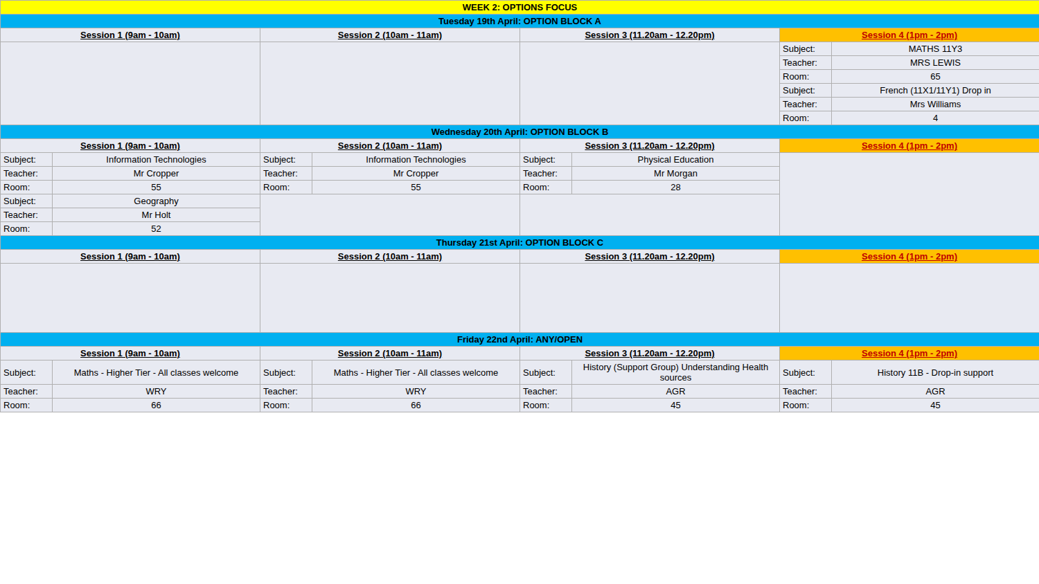| WEEK 2: OPTIONS FOCUS |
| Tuesday 19th April: OPTION BLOCK A |
| Session 1 (9am - 10am) | Session 2 (10am - 11am) | Session 3 (11.20am - 12.20pm) | Session 4 (1pm - 2pm) |
| | | | Subject: | MATHS 11Y3 |
| Teacher: | MRS LEWIS |
| Room: | 65 |
| Subject: | French (11X1/11Y1) Drop in |
| Teacher: | Mrs Williams |
| Room: | 4 |
| Wednesday 20th April: OPTION BLOCK B |
| Session 1 (9am - 10am) | Session 2 (10am - 11am) | Session 3 (11.20am - 12.20pm) | Session 4 (1pm - 2pm) |
| Subject: | Information Technologies | Subject: | Information Technologies | Subject: | Physical Education | |
| Teacher: | Mr Cropper | Teacher: | Mr Cropper | Teacher: | Mr Morgan |
| Room: | 55 | Room: | 55 | Room: | 28 |
| Subject: | Geography | | |
| Teacher: | Mr Holt |
| Room: | 52 |
| Thursday 21st April: OPTION BLOCK C |
| Session 1 (9am - 10am) | Session 2 (10am - 11am) | Session 3 (11.20am - 12.20pm) | Session 4 (1pm - 2pm) |
| Friday 22nd April: ANY/OPEN |
| Session 1 (9am - 10am) | Session 2 (10am - 11am) | Session 3 (11.20am - 12.20pm) | Session 4 (1pm - 2pm) |
| Subject: | Maths - Higher Tier - All classes welcome | Subject: | Maths - Higher Tier - All classes welcome | Subject: | History (Support Group) Understanding Health sources | Subject: | History 11B - Drop-in support |
| Teacher: | WRY | Teacher: | WRY | Teacher: | AGR | Teacher: | AGR |
| Room: | 66 | Room: | 66 | Room: | 45 | Room: | 45 |